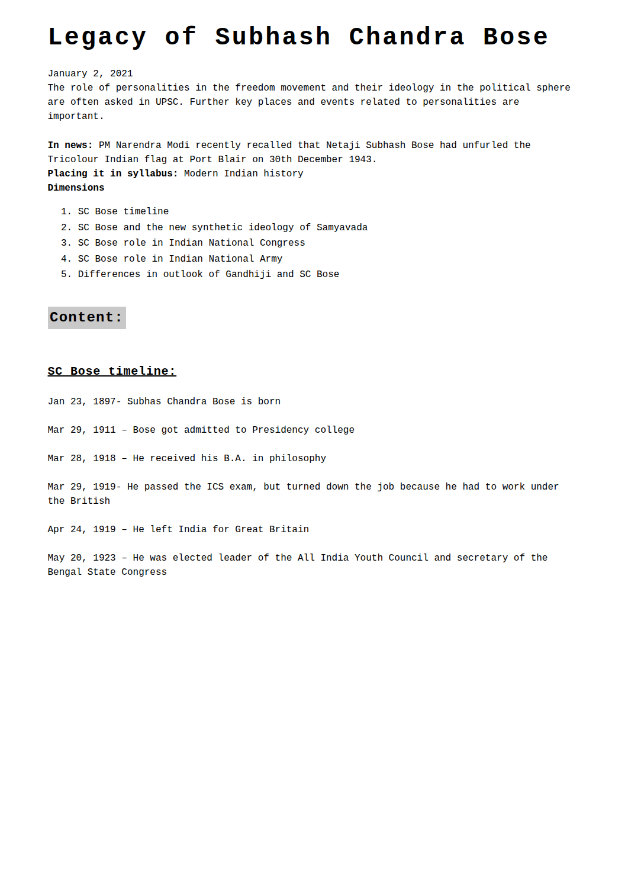Legacy of Subhash Chandra Bose
January 2, 2021
The role of personalities in the freedom movement and their ideology in the political sphere are often asked in UPSC. Further key places and events related to personalities are important.
In news: PM Narendra Modi recently recalled that Netaji Subhash Bose had unfurled the Tricolour Indian flag at Port Blair on 30th December 1943.
Placing it in syllabus: Modern Indian history
Dimensions
SC Bose timeline
SC Bose and the new synthetic ideology of Samyavada
SC Bose role in Indian National Congress
SC Bose role in Indian National Army
Differences in outlook of Gandhiji and SC Bose
Content:
SC Bose timeline:
Jan 23, 1897- Subhas Chandra Bose is born
Mar 29, 1911 – Bose got admitted to Presidency college
Mar 28, 1918 – He received his B.A. in philosophy
Mar 29, 1919- He passed the ICS exam, but turned down the job because he had to work under the British
Apr 24, 1919 – He left India for Great Britain
May 20, 1923 – He was elected leader of the All India Youth Council and secretary of the Bengal State Congress